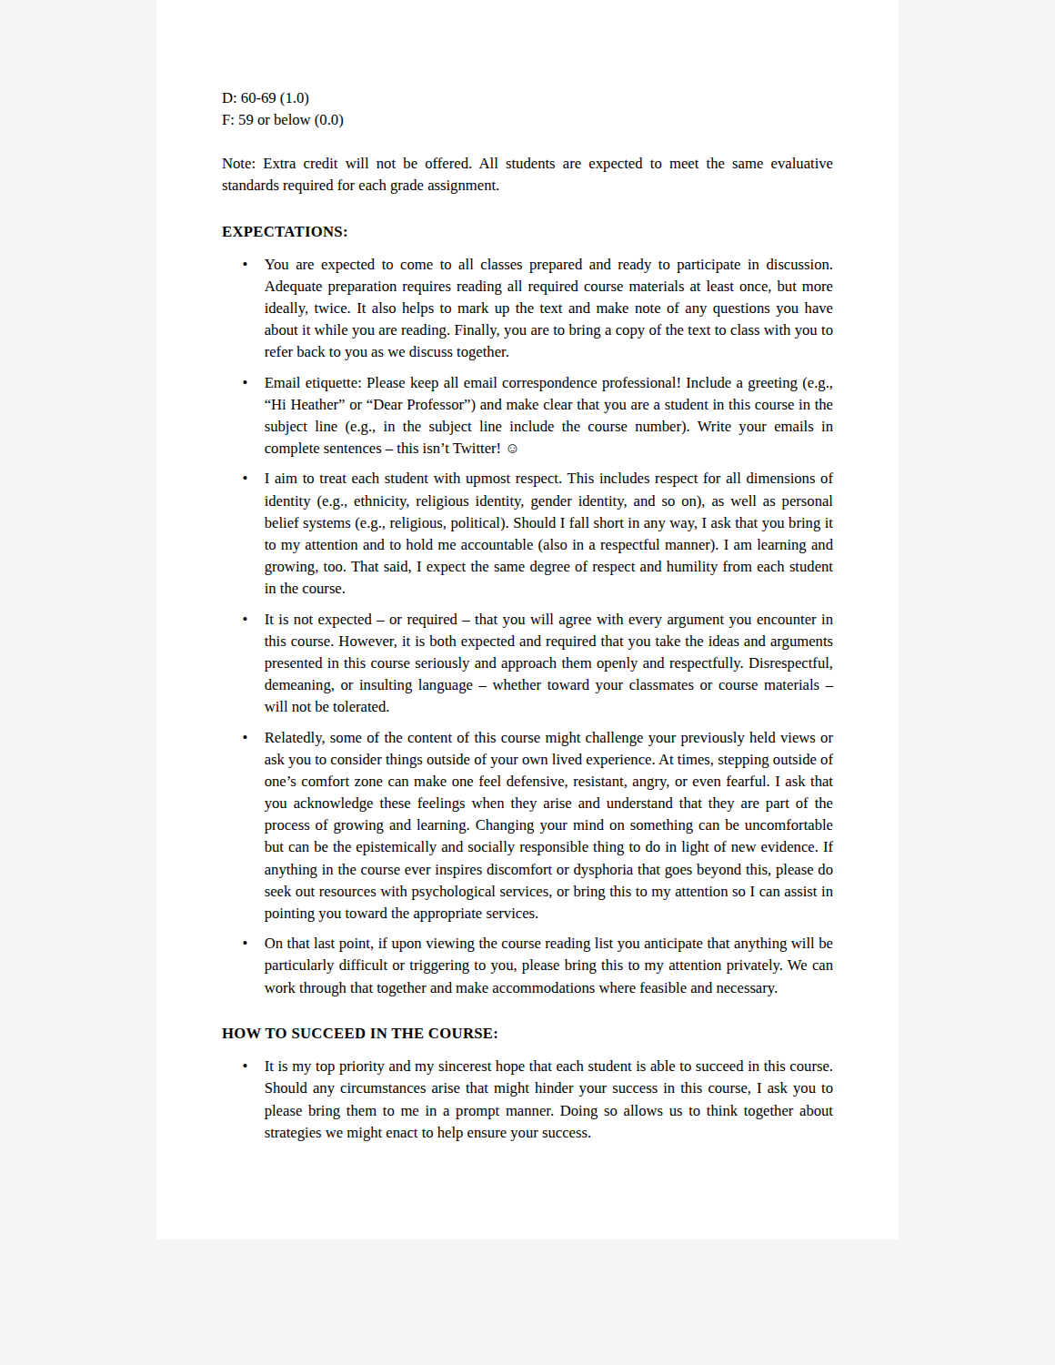D: 60-69 (1.0)
F: 59 or below (0.0)
Note: Extra credit will not be offered. All students are expected to meet the same evaluative standards required for each grade assignment.
Expectations:
You are expected to come to all classes prepared and ready to participate in discussion. Adequate preparation requires reading all required course materials at least once, but more ideally, twice. It also helps to mark up the text and make note of any questions you have about it while you are reading. Finally, you are to bring a copy of the text to class with you to refer back to you as we discuss together.
Email etiquette: Please keep all email correspondence professional! Include a greeting (e.g., “Hi Heather” or “Dear Professor”) and make clear that you are a student in this course in the subject line (e.g., in the subject line include the course number). Write your emails in complete sentences – this isn’t Twitter! ☺
I aim to treat each student with upmost respect. This includes respect for all dimensions of identity (e.g., ethnicity, religious identity, gender identity, and so on), as well as personal belief systems (e.g., religious, political). Should I fall short in any way, I ask that you bring it to my attention and to hold me accountable (also in a respectful manner). I am learning and growing, too. That said, I expect the same degree of respect and humility from each student in the course.
It is not expected – or required – that you will agree with every argument you encounter in this course. However, it is both expected and required that you take the ideas and arguments presented in this course seriously and approach them openly and respectfully. Disrespectful, demeaning, or insulting language – whether toward your classmates or course materials – will not be tolerated.
Relatedly, some of the content of this course might challenge your previously held views or ask you to consider things outside of your own lived experience. At times, stepping outside of one’s comfort zone can make one feel defensive, resistant, angry, or even fearful. I ask that you acknowledge these feelings when they arise and understand that they are part of the process of growing and learning. Changing your mind on something can be uncomfortable but can be the epistemically and socially responsible thing to do in light of new evidence. If anything in the course ever inspires discomfort or dysphoria that goes beyond this, please do seek out resources with psychological services, or bring this to my attention so I can assist in pointing you toward the appropriate services.
On that last point, if upon viewing the course reading list you anticipate that anything will be particularly difficult or triggering to you, please bring this to my attention privately. We can work through that together and make accommodations where feasible and necessary.
How to Succeed in the Course:
It is my top priority and my sincerest hope that each student is able to succeed in this course. Should any circumstances arise that might hinder your success in this course, I ask you to please bring them to me in a prompt manner. Doing so allows us to think together about strategies we might enact to help ensure your success.